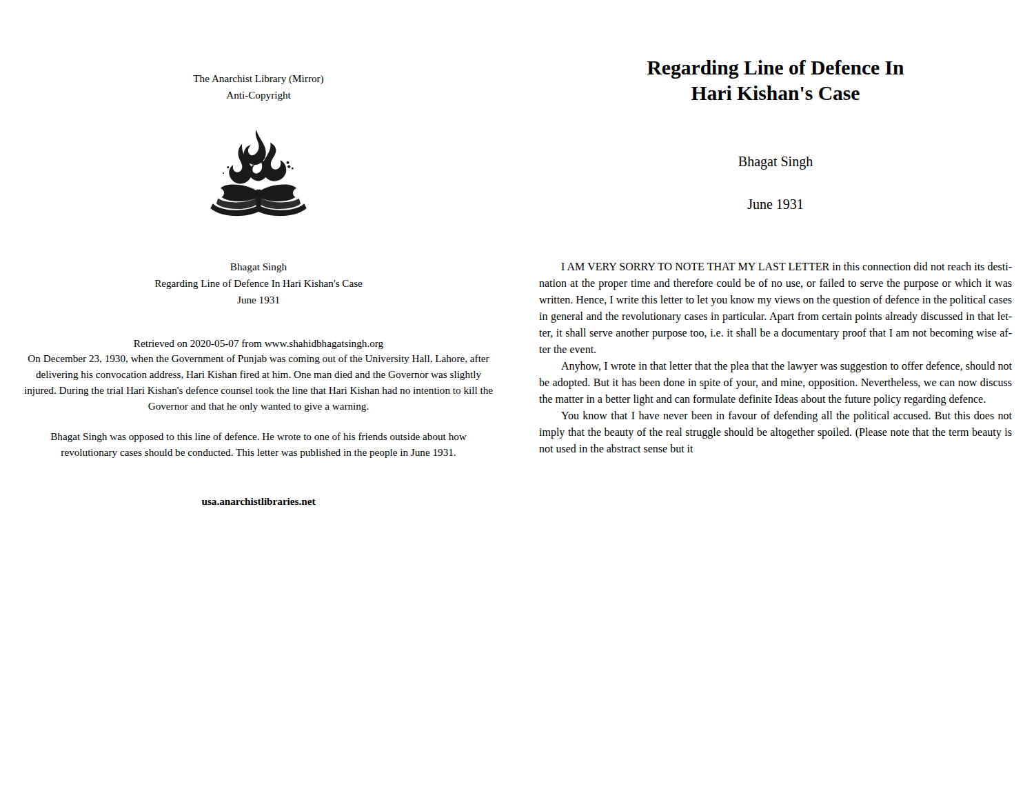The Anarchist Library (Mirror)
Anti-Copyright
Bhagat Singh
Regarding Line of Defence In Hari Kishan's Case
June 1931
Retrieved on 2020-05-07 from www.shahidbhagatsingh.org
On December 23, 1930, when the Government of Punjab was coming out of the University Hall, Lahore, after delivering his convocation address, Hari Kishan fired at him. One man died and the Governor was slightly injured. During the trial Hari Kishan's defence counsel took the line that Hari Kishan had no intention to kill the Governor and that he only wanted to give a warning.
Bhagat Singh was opposed to this line of defence. He wrote to one of his friends outside about how revolutionary cases should be conducted. This letter was published in the people in June 1931.
usa.anarchistlibraries.net
Regarding Line of Defence In
Hari Kishan's Case
Bhagat Singh
June 1931
I AM VERY SORRY TO NOTE THAT MY LAST LETTER in this connection did not reach its destination at the proper time and therefore could be of no use, or failed to serve the purpose or which it was written. Hence, I write this letter to let you know my views on the question of defence in the political cases in general and the revolutionary cases in particular. Apart from certain points already discussed in that letter, it shall serve another purpose too, i.e. it shall be a documentary proof that I am not becoming wise after the event.
Anyhow, I wrote in that letter that the plea that the lawyer was suggestion to offer defence, should not be adopted. But it has been done in spite of your, and mine, opposition. Nevertheless, we can now discuss the matter in a better light and can formulate definite Ideas about the future policy regarding defence.
You know that I have never been in favour of defending all the political accused. But this does not imply that the beauty of the real struggle should be altogether spoiled. (Please note that the term beauty is not used in the abstract sense but it